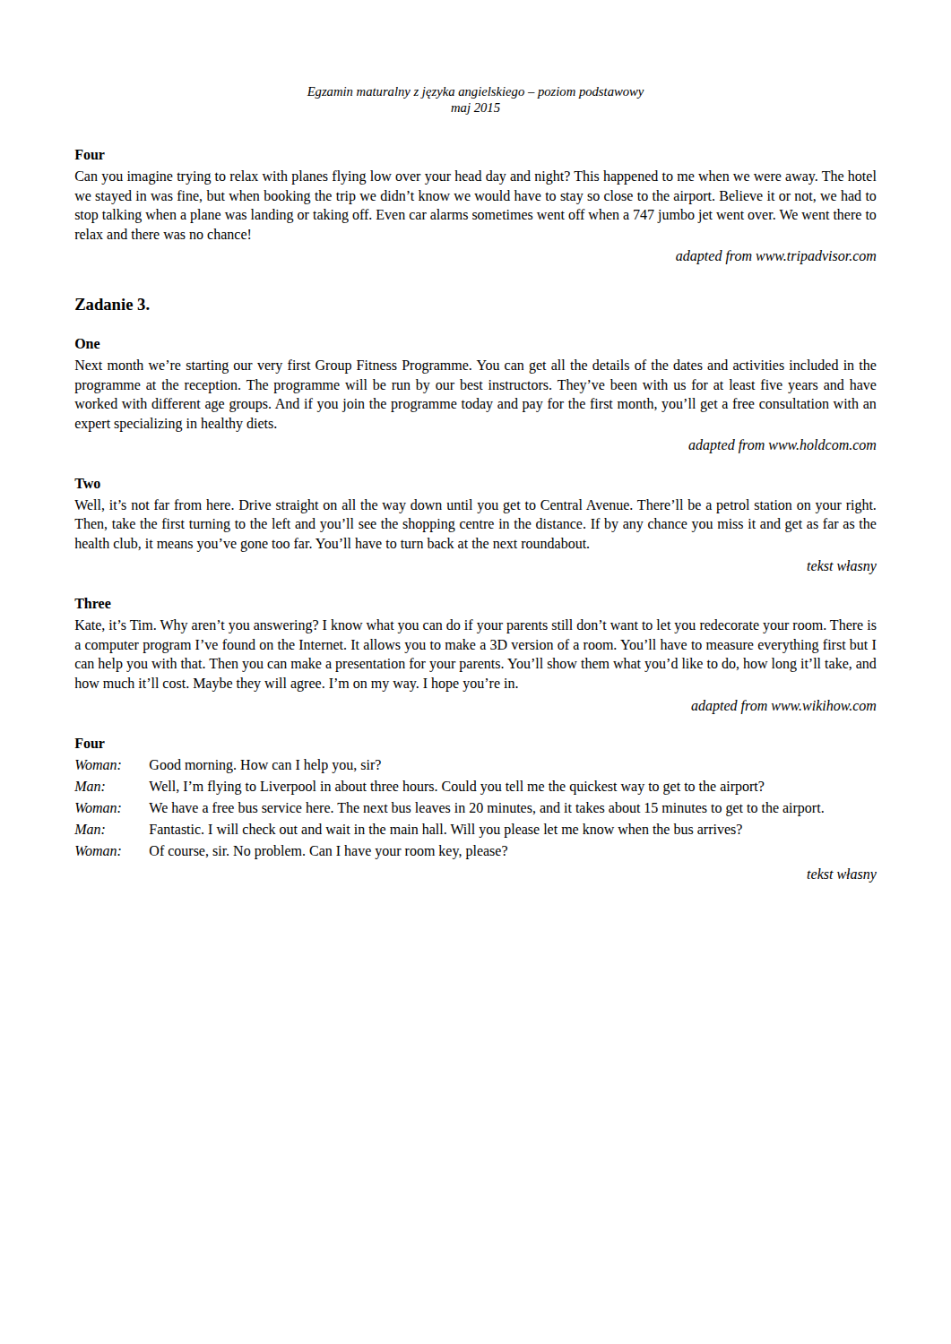Egzamin maturalny z języka angielskiego – poziom podstawowy
maj 2015
Four
Can you imagine trying to relax with planes flying low over your head day and night? This happened to me when we were away. The hotel we stayed in was fine, but when booking the trip we didn’t know we would have to stay so close to the airport. Believe it or not, we had to stop talking when a plane was landing or taking off. Even car alarms sometimes went off when a 747 jumbo jet went over. We went there to relax and there was no chance!
adapted from www.tripadvisor.com
Zadanie 3.
One
Next month we’re starting our very first Group Fitness Programme. You can get all the details of the dates and activities included in the programme at the reception. The programme will be run by our best instructors. They’ve been with us for at least five years and have worked with different age groups. And if you join the programme today and pay for the first month, you’ll get a free consultation with an expert specializing in healthy diets.
adapted from www.holdcom.com
Two
Well, it’s not far from here. Drive straight on all the way down until you get to Central Avenue. There’ll be a petrol station on your right. Then, take the first turning to the left and you’ll see the shopping centre in the distance. If by any chance you miss it and get as far as the health club, it means you’ve gone too far. You’ll have to turn back at the next roundabout.
tekst własny
Three
Kate, it’s Tim. Why aren’t you answering? I know what you can do if your parents still don’t want to let you redecorate your room. There is a computer program I’ve found on the Internet. It allows you to make a 3D version of a room. You’ll have to measure everything first but I can help you with that. Then you can make a presentation for your parents. You’ll show them what you’d like to do, how long it’ll take, and how much it’ll cost. Maybe they will agree. I’m on my way. I hope you’re in.
adapted from www.wikihow.com
Four
| Woman: | Good morning. How can I help you, sir? |
| Man: | Well, I’m flying to Liverpool in about three hours. Could you tell me the quickest way to get to the airport? |
| Woman: | We have a free bus service here. The next bus leaves in 20 minutes, and it takes about 15 minutes to get to the airport. |
| Man: | Fantastic. I will check out and wait in the main hall. Will you please let me know when the bus arrives? |
| Woman: | Of course, sir. No problem. Can I have your room key, please? |
tekst własny